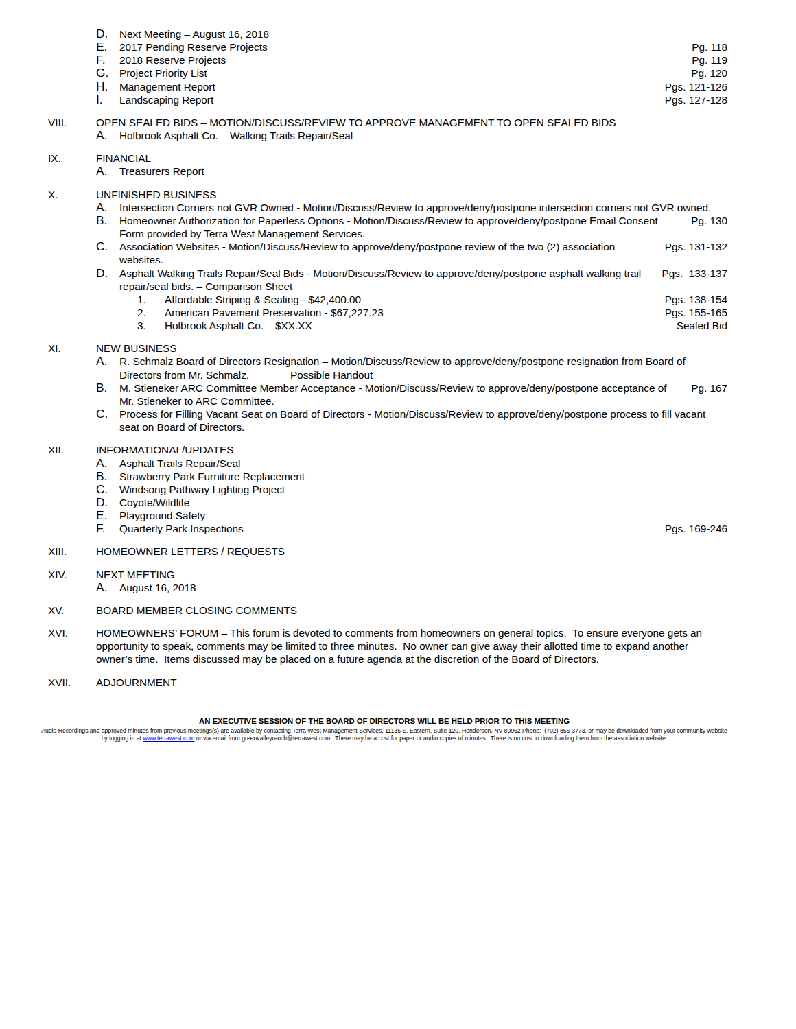D.
Next Meeting – August 16, 2018
E.
Pg. 1182017 Pending Reserve Projects
F.
Pg. 1192018 Reserve Projects
G.
Pg. 120 Project Priority List
H.
Pgs. 121-126 Management Report
I.
Pgs. 127-128 Landscaping Report
VIII.
OPEN SEALED BIDS – Motion/Discuss/Review to approve management to open sealed bids
A.
Holbrook Asphalt Co. – Walking Trails Repair/Seal
IX.
FINANCIAL
A.
Treasurers Report
X.
UNFINISHED BUSINESS
A.
Intersection Corners not GVR Owned - Motion/Discuss/Review to approve/deny/postpone intersection corners not GVR owned.
B.
Pg. 130 Homeowner Authorization for Paperless Options - Motion/Discuss/Review to approve/deny/postpone Email Consent Form provided by Terra West Management Services.
C.
Pgs. 131-132 Association Websites - Motion/Discuss/Review to approve/deny/postpone review of the two (2) association websites.
D.
Pgs. 133-137 Asphalt Walking Trails Repair/Seal Bids - Motion/Discuss/Review to approve/deny/postpone asphalt walking trail repair/seal bids. – Comparison Sheet
1.
Pgs. 138-154 Affordable Striping & Sealing - $42,400.00
2.
Pgs. 155-165 American Pavement Preservation - $67,227.23
3.
Sealed Bid Holbrook Asphalt Co. – $XX.XX
XI.
NEW BUSINESS
A.
R. Schmalz Board of Directors Resignation – Motion/Discuss/Review to approve/deny/postpone resignation from Board of Directors from Mr. Schmalz.Possible Handout
B.
Pg. 167 M. Stieneker ARC Committee Member Acceptance - Motion/Discuss/Review to approve/deny/postpone acceptance of Mr. Stieneker to ARC Committee.
C.
Process for Filling Vacant Seat on Board of Directors - Motion/Discuss/Review to approve/deny/postpone process to fill vacant seat on Board of Directors.
XII.
INFORMATIONAL/UPDATES
A.
Asphalt Trails Repair/Seal
B.
Strawberry Park Furniture Replacement
C.
Windsong Pathway Lighting Project
D.
Coyote/Wildlife
E.
Playground Safety
F.
Pgs. 169-246 Quarterly Park Inspections
XIII.
HOMEOWNER LETTERS / REQUESTS
XIV.
NEXT MEETING
A.
August 16, 2018
XV.
BOARD MEMBER CLOSING COMMENTS
XVI.
HOMEOWNERS’ FORUM – This forum is devoted to comments from homeowners on general topics. To ensure everyone gets an opportunity to speak, comments may be limited to three minutes. No owner can give away their allotted time to expand another owner’s time. Items discussed may be placed on a future agenda at the discretion of the Board of Directors.
XVII.
ADJOURNMENT
AN EXECUTIVE SESSION OF THE BOARD OF DIRECTORS WILL BE HELD PRIOR TO THIS MEETING
Audio Recordings and approved minutes from previous meetings(s) are available by contacting Terra West Management Services, 11135 S. Eastern, Suite 120, Henderson, NV 89052 Phone: (702) 856-3773, or may be downloaded from your community website by logging in at www.terrawest.com or via email from greenvalleyranch@terrawest.com. There may be a cost for paper or audio copies of minutes. There is no cost in downloading them from the association website.